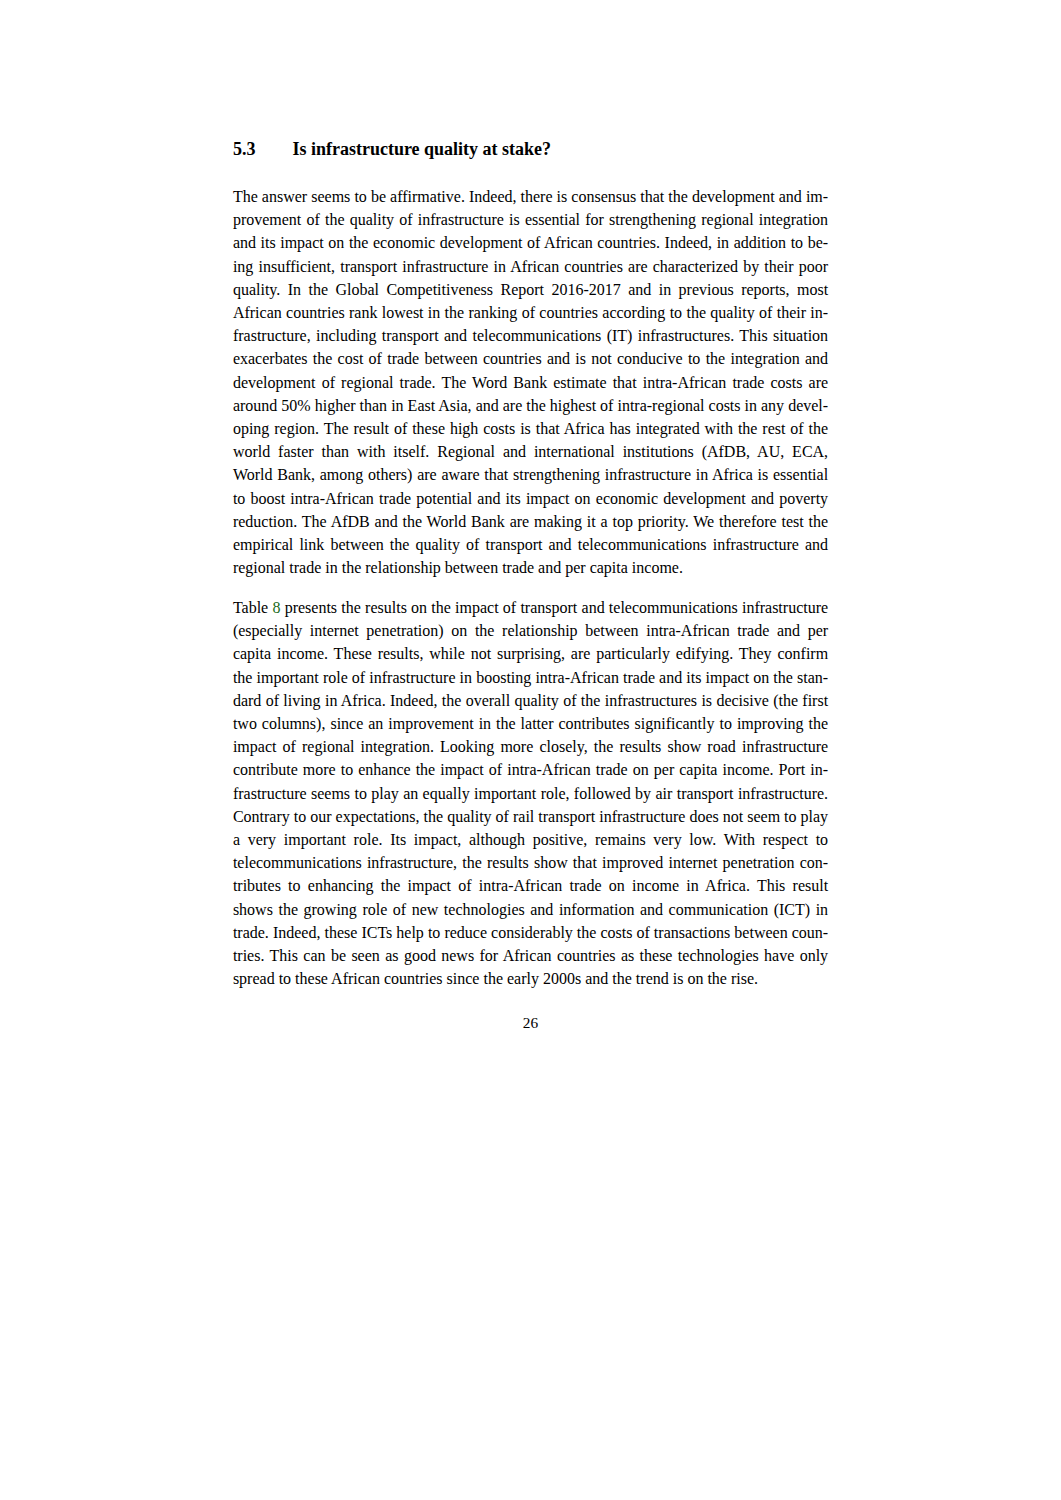5.3 Is infrastructure quality at stake?
The answer seems to be affirmative. Indeed, there is consensus that the development and improvement of the quality of infrastructure is essential for strengthening regional integration and its impact on the economic development of African countries. Indeed, in addition to being insufficient, transport infrastructure in African countries are characterized by their poor quality. In the Global Competitiveness Report 2016-2017 and in previous reports, most African countries rank lowest in the ranking of countries according to the quality of their infrastructure, including transport and telecommunications (IT) infrastructures. This situation exacerbates the cost of trade between countries and is not conducive to the integration and development of regional trade. The Word Bank estimate that intra-African trade costs are around 50% higher than in East Asia, and are the highest of intra-regional costs in any developing region. The result of these high costs is that Africa has integrated with the rest of the world faster than with itself. Regional and international institutions (AfDB, AU, ECA, World Bank, among others) are aware that strengthening infrastructure in Africa is essential to boost intra-African trade potential and its impact on economic development and poverty reduction. The AfDB and the World Bank are making it a top priority. We therefore test the empirical link between the quality of transport and telecommunications infrastructure and regional trade in the relationship between trade and per capita income.
Table 8 presents the results on the impact of transport and telecommunications infrastructure (especially internet penetration) on the relationship between intra-African trade and per capita income. These results, while not surprising, are particularly edifying. They confirm the important role of infrastructure in boosting intra-African trade and its impact on the standard of living in Africa. Indeed, the overall quality of the infrastructures is decisive (the first two columns), since an improvement in the latter contributes significantly to improving the impact of regional integration. Looking more closely, the results show road infrastructure contribute more to enhance the impact of intra-African trade on per capita income. Port infrastructure seems to play an equally important role, followed by air transport infrastructure. Contrary to our expectations, the quality of rail transport infrastructure does not seem to play a very important role. Its impact, although positive, remains very low. With respect to telecommunications infrastructure, the results show that improved internet penetration contributes to enhancing the impact of intra-African trade on income in Africa. This result shows the growing role of new technologies and information and communication (ICT) in trade. Indeed, these ICTs help to reduce considerably the costs of transactions between countries. This can be seen as good news for African countries as these technologies have only spread to these African countries since the early 2000s and the trend is on the rise.
26